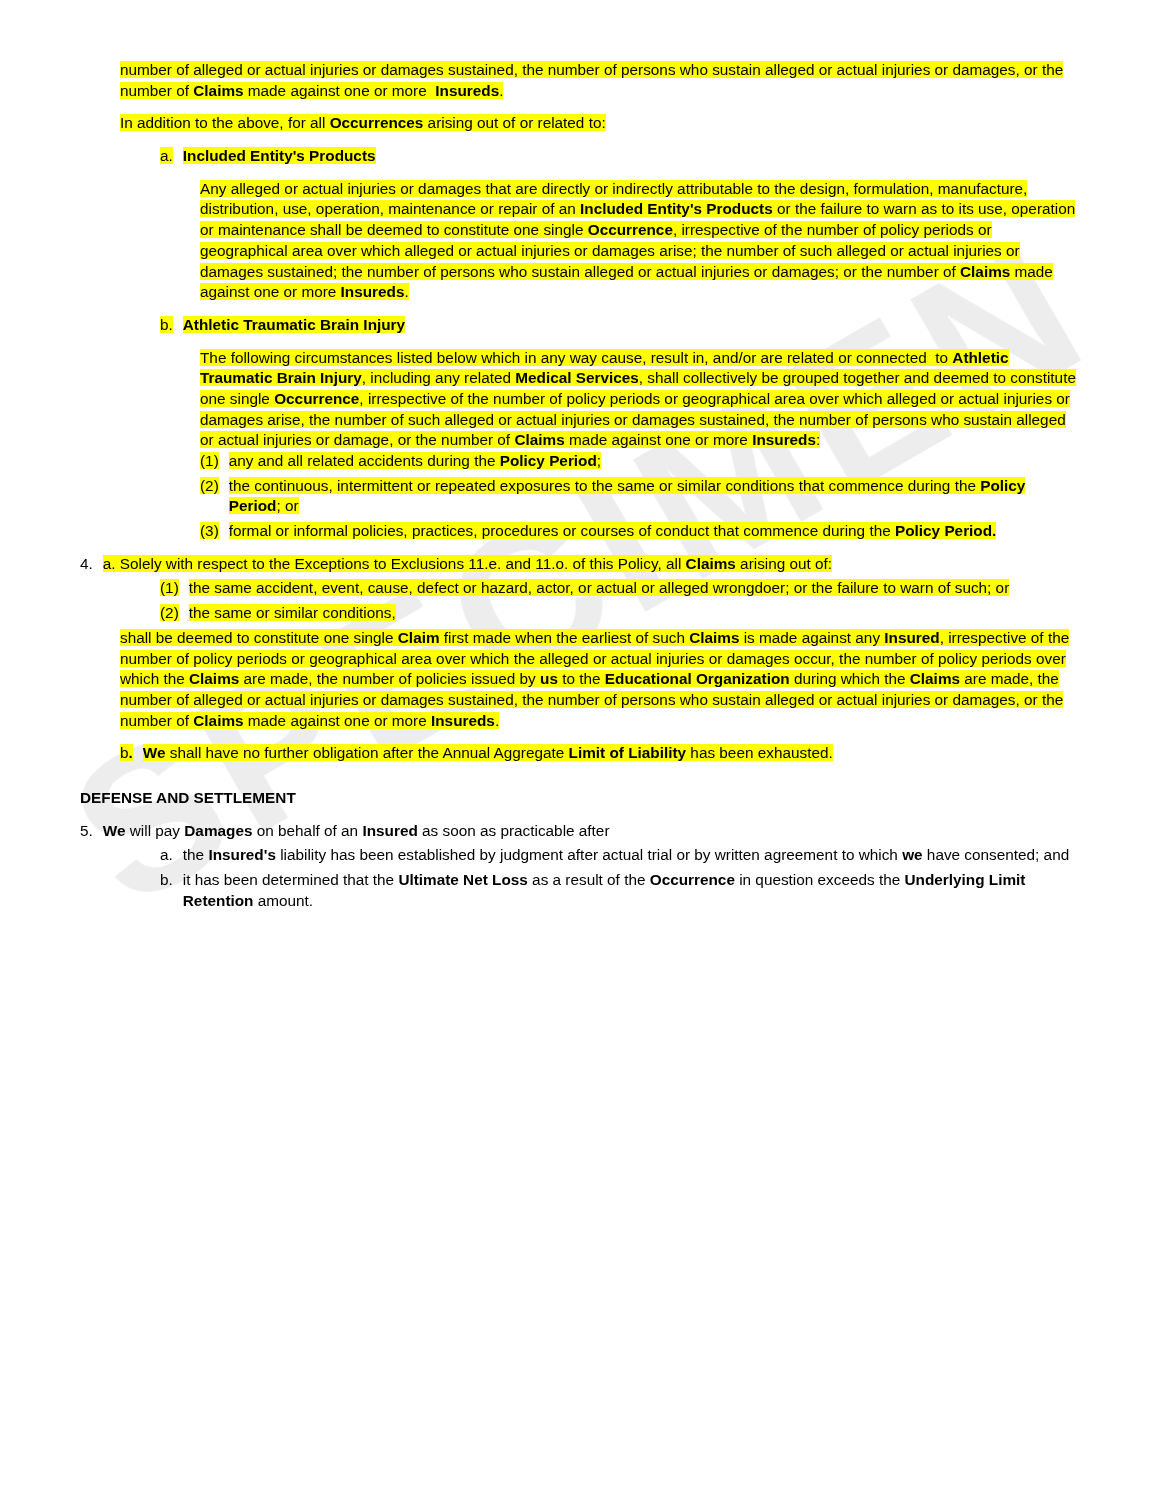SPECIMEN
number of alleged or actual injuries or damages sustained, the number of persons who sustain alleged or actual injuries or damages, or the number of Claims made against one or more Insureds.
In addition to the above, for all Occurrences arising out of or related to:
a.
Included Entity's Products
Any alleged or actual injuries or damages that are directly or indirectly attributable to the design, formulation, manufacture, distribution, use, operation, maintenance or repair of an Included Entity's Products or the failure to warn as to its use, operation or maintenance shall be deemed to constitute one single Occurrence, irrespective of the number of policy periods or geographical area over which alleged or actual injuries or damages arise; the number of such alleged or actual injuries or damages sustained; the number of persons who sustain alleged or actual injuries or damages; or the number of Claims made against one or more Insureds.
b.
Athletic Traumatic Brain Injury
The following circumstances listed below which in any way cause, result in, and/or are related or connected to Athletic Traumatic Brain Injury, including any related Medical Services, shall collectively be grouped together and deemed to constitute one single Occurrence, irrespective of the number of policy periods or geographical area over which alleged or actual injuries or damages arise, the number of such alleged or actual injuries or damages sustained, the number of persons who sustain alleged or actual injuries or damage, or the number of Claims made against one or more Insureds:
(1)
any and all related accidents during the Policy Period;
(2)
the continuous, intermittent or repeated exposures to the same or similar conditions that commence during the Policy Period; or
(3)
formal or informal policies, practices, procedures or courses of conduct that commence during the Policy Period.
4.
a. Solely with respect to the Exceptions to Exclusions 11.e. and 11.o. of this Policy, all Claims arising out of:
(1)
the same accident, event, cause, defect or hazard, actor, or actual or alleged wrongdoer; or the failure to warn of such; or
(2)
the same or similar conditions,
shall be deemed to constitute one single Claim first made when the earliest of such Claims is made against any Insured, irrespective of the number of policy periods or geographical area over which the alleged or actual injuries or damages occur, the number of policy periods over which the Claims are made, the number of policies issued by us to the Educational Organization during which the Claims are made, the number of alleged or actual injuries or damages sustained, the number of persons who sustain alleged or actual injuries or damages, or the number of Claims made against one or more Insureds.
b.
We shall have no further obligation after the Annual Aggregate Limit of Liability has been exhausted.
DEFENSE AND SETTLEMENT
5.
We will pay Damages on behalf of an Insured as soon as practicable after
a.
the Insured's liability has been established by judgment after actual trial or by written agreement to which we have consented; and
b.
it has been determined that the Ultimate Net Loss as a result of the Occurrence in question exceeds the Underlying Limit Retention amount.